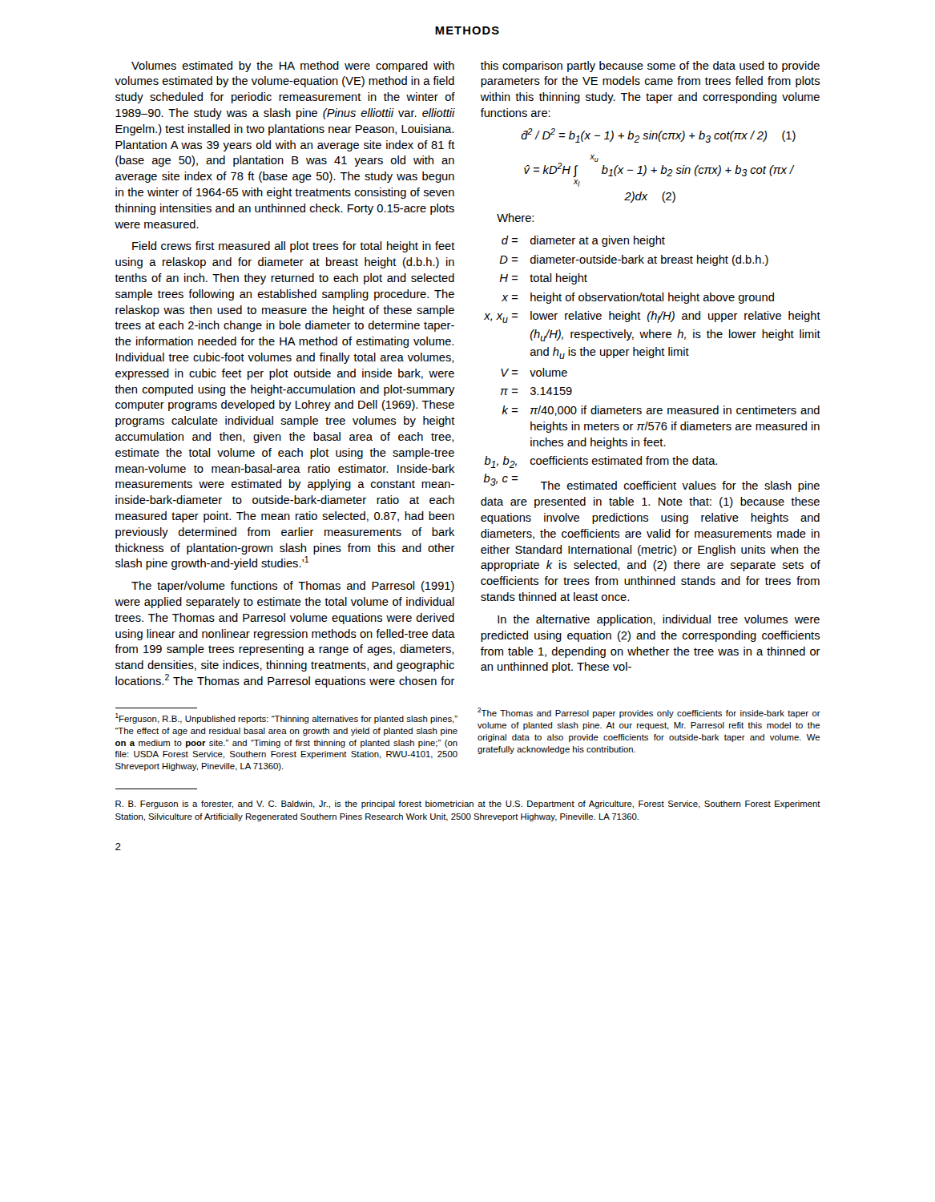METHODS
Volumes estimated by the HA method were compared with volumes estimated by the volume-equation (VE) method in a field study scheduled for periodic remeasurement in the winter of 1989–90. The study was a slash pine (Pinus elliottii var. elliottii Engelm.) test installed in two plantations near Peason, Louisiana. Plantation A was 39 years old with an average site index of 81 ft (base age 50), and plantation B was 41 years old with an average site index of 78 ft (base age 50). The study was begun in the winter of 1964-65 with eight treatments consisting of seven thinning intensities and an unthinned check. Forty 0.15-acre plots were measured.
Field crews first measured all plot trees for total height in feet using a relaskop and for diameter at breast height (d.b.h.) in tenths of an inch. Then they returned to each plot and selected sample trees following an established sampling procedure. The relaskop was then used to measure the height of these sample trees at each 2-inch change in bole diameter to determine taper-the information needed for the HA method of estimating volume. Individual tree cubic-foot volumes and finally total area volumes, expressed in cubic feet per plot outside and inside bark, were then computed using the height-accumulation and plot-summary computer programs developed by Lohrey and Dell (1969). These programs calculate individual sample tree volumes by height accumulation and then, given the basal area of each tree, estimate the total volume of each plot using the sample-tree mean-volume to mean-basal-area ratio estimator. Inside-bark measurements were estimated by applying a constant mean-inside-bark-diameter to outside-bark-diameter ratio at each measured taper point. The mean ratio selected, 0.87, had been previously determined from earlier measurements of bark thickness of plantation-grown slash pines from this and other slash pine growth-and-yield studies.’1
The taper/volume functions of Thomas and Parresol (1991) were applied separately to estimate the total volume of individual trees. The Thomas and Parresol volume equations were derived using linear and nonlinear regression methods on felled-tree data from 199 sample trees representing a range of ages, diameters, stand densities, site indices, thinning treatments, and geographic locations.2 The Thomas and Parresol equations were chosen for this comparison partly because some of the data used to provide parameters for the VE models came from trees felled from plots within this thinning study. The taper and corresponding volume functions are:
d̂2 / D2 = b1(x − 1) + b2 sin(cπx) + b3 cot(πx / 2)(1)
v̂ = kD2H xu
∫
xl b1(x − 1) + b2 sin (cπx) + b3 cot (πx / 2)dx(2)
Where:
d =
diameter at a given height
D =
diameter-outside-bark at breast height (d.b.h.)
H =
total height
x =
height of observation/total height above ground
x, xu =
lower relative height (hl/H) and upper relative height (hu/H), respectively, where h, is the lower height limit and hu is the upper height limit
V =
volume
π =
3.14159
k =
π/40,000 if diameters are measured in centimeters and heights in meters or π/576 if diameters are measured in inches and heights in feet.
b1, b2, b3, c =
coefficients estimated from the data.
The estimated coefficient values for the slash pine data are presented in table 1. Note that: (1) because these equations involve predictions using relative heights and diameters, the coefficients are valid for measurements made in either Standard International (metric) or English units when the appropriate k is selected, and (2) there are separate sets of coefficients for trees from unthinned stands and for trees from stands thinned at least once.
In the alternative application, individual tree volumes were predicted using equation (2) and the corresponding coefficients from table 1, depending on whether the tree was in a thinned or an unthinned plot. These vol-
1Ferguson, R.B., Unpublished reports: “Thinning alternatives for planted slash pines,” “The effect of age and residual basal area on growth and yield of planted slash pine on a medium to poor site.” and “Timing of first thinning of planted slash pine;” (on file: USDA Forest Service, Southern Forest Experiment Station, RWU-4101, 2500 Shreveport Highway, Pineville, LA 71360).
2The Thomas and Parresol paper provides only coefficients for inside-bark taper or volume of planted slash pine. At our request, Mr. Parresol refit this model to the original data to also provide coefficients for outside-bark taper and volume. We gratefully acknowledge his contribution.
R. B. Ferguson is a forester, and V. C. Baldwin, Jr., is the principal forest biometrician at the U.S. Department of Agriculture, Forest Service, Southern Forest Experiment Station, Silviculture of Artificially Regenerated Southern Pines Research Work Unit, 2500 Shreveport Highway, Pineville. LA 71360.
2